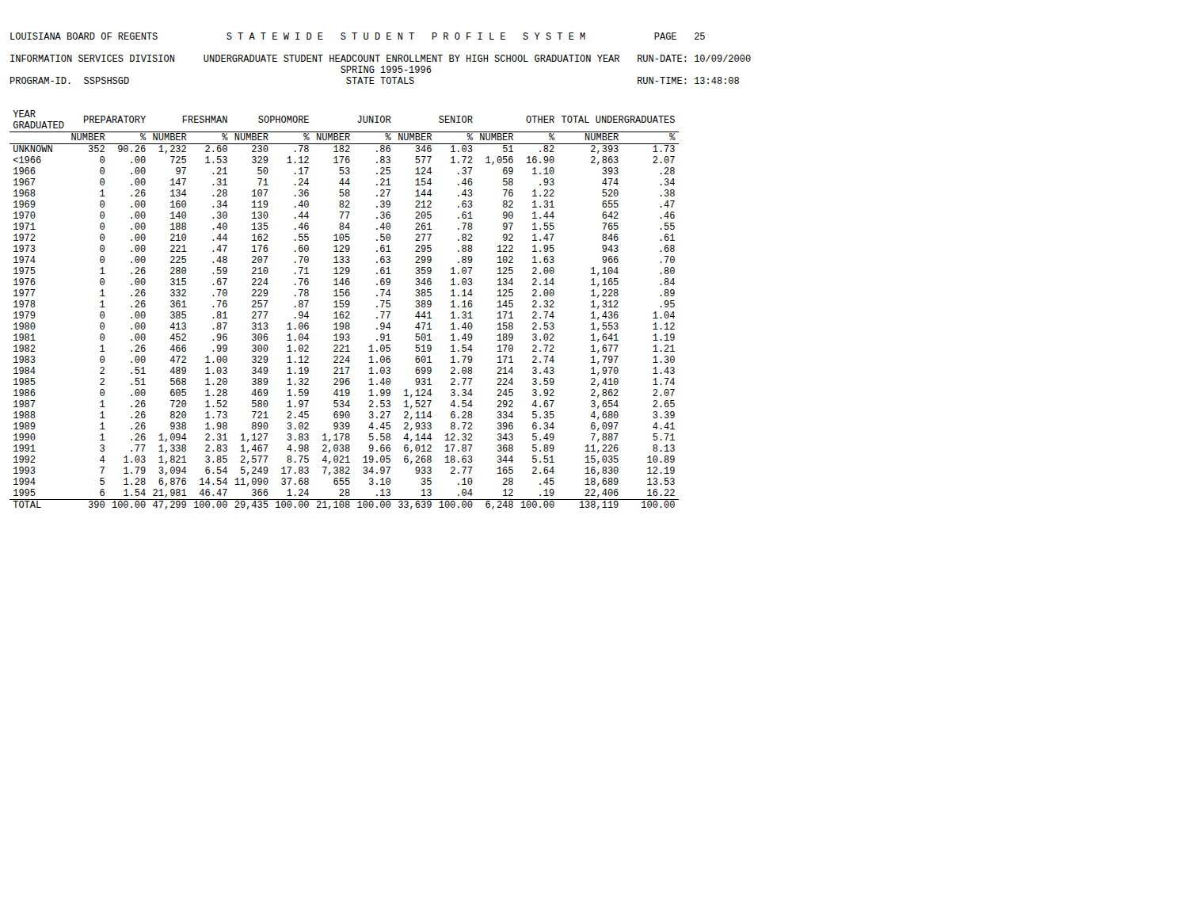LOUISIANA BOARD OF REGENTS S T A T E W I D E S T U D E N T P R O F I L E S Y S T E M PAGE 25 INFORMATION SERVICES DIVISION UNDERGRADUATE STUDENT HEADCOUNT ENROLLMENT BY HIGH SCHOOL GRADUATION YEAR RUN-DATE: 10/09/2000 SPRING 1995-1996 PROGRAM-ID. SSPSHSGD STATE TOTALS RUN-TIME: 13:48:08
| YEAR GRADUATED | PREPARATORY | FRESHMAN | SOPHOMORE | JUNIOR | SENIOR | OTHER | TOTAL UNDERGRADUATES |
| --- | --- | --- | --- | --- | --- | --- | --- |
| | NUMBER | % | NUMBER | % | NUMBER | % | NUMBER | % | NUMBER | % | NUMBER | % | NUMBER | % |
| UNKNOWN | 352 | 90.26 | 1,232 | 2.60 | 230 | .78 | 182 | .86 | 346 | 1.03 | 51 | .82 | 2,393 | 1.73 |
| <1966 | 0 | .00 | 725 | 1.53 | 329 | 1.12 | 176 | .83 | 577 | 1.72 | 1,056 | 16.90 | 2,863 | 2.07 |
| 1966 | 0 | .00 | 97 | .21 | 50 | .17 | 53 | .25 | 124 | .37 | 69 | 1.10 | 393 | .28 |
| 1967 | 0 | .00 | 147 | .31 | 71 | .24 | 44 | .21 | 154 | .46 | 58 | .93 | 474 | .34 |
| 1968 | 1 | .26 | 134 | .28 | 107 | .36 | 58 | .27 | 144 | .43 | 76 | 1.22 | 520 | .38 |
| 1969 | 0 | .00 | 160 | .34 | 119 | .40 | 82 | .39 | 212 | .63 | 82 | 1.31 | 655 | .47 |
| 1970 | 0 | .00 | 140 | .30 | 130 | .44 | 77 | .36 | 205 | .61 | 90 | 1.44 | 642 | .46 |
| 1971 | 0 | .00 | 188 | .40 | 135 | .46 | 84 | .40 | 261 | .78 | 97 | 1.55 | 765 | .55 |
| 1972 | 0 | .00 | 210 | .44 | 162 | .55 | 105 | .50 | 277 | .82 | 92 | 1.47 | 846 | .61 |
| 1973 | 0 | .00 | 221 | .47 | 176 | .60 | 129 | .61 | 295 | .88 | 122 | 1.95 | 943 | .68 |
| 1974 | 0 | .00 | 225 | .48 | 207 | .70 | 133 | .63 | 299 | .89 | 102 | 1.63 | 966 | .70 |
| 1975 | 1 | .26 | 280 | .59 | 210 | .71 | 129 | .61 | 359 | 1.07 | 125 | 2.00 | 1,104 | .80 |
| 1976 | 0 | .00 | 315 | .67 | 224 | .76 | 146 | .69 | 346 | 1.03 | 134 | 2.14 | 1,165 | .84 |
| 1977 | 1 | .26 | 332 | .70 | 229 | .78 | 156 | .74 | 385 | 1.14 | 125 | 2.00 | 1,228 | .89 |
| 1978 | 1 | .26 | 361 | .76 | 257 | .87 | 159 | .75 | 389 | 1.16 | 145 | 2.32 | 1,312 | .95 |
| 1979 | 0 | .00 | 385 | .81 | 277 | .94 | 162 | .77 | 441 | 1.31 | 171 | 2.74 | 1,436 | 1.04 |
| 1980 | 0 | .00 | 413 | .87 | 313 | 1.06 | 198 | .94 | 471 | 1.40 | 158 | 2.53 | 1,553 | 1.12 |
| 1981 | 0 | .00 | 452 | .96 | 306 | 1.04 | 193 | .91 | 501 | 1.49 | 189 | 3.02 | 1,641 | 1.19 |
| 1982 | 1 | .26 | 466 | .99 | 300 | 1.02 | 221 | 1.05 | 519 | 1.54 | 170 | 2.72 | 1,677 | 1.21 |
| 1983 | 0 | .00 | 472 | 1.00 | 329 | 1.12 | 224 | 1.06 | 601 | 1.79 | 171 | 2.74 | 1,797 | 1.30 |
| 1984 | 2 | .51 | 489 | 1.03 | 349 | 1.19 | 217 | 1.03 | 699 | 2.08 | 214 | 3.43 | 1,970 | 1.43 |
| 1985 | 2 | .51 | 568 | 1.20 | 389 | 1.32 | 296 | 1.40 | 931 | 2.77 | 224 | 3.59 | 2,410 | 1.74 |
| 1986 | 0 | .00 | 605 | 1.28 | 469 | 1.59 | 419 | 1.99 | 1,124 | 3.34 | 245 | 3.92 | 2,862 | 2.07 |
| 1987 | 1 | .26 | 720 | 1.52 | 580 | 1.97 | 534 | 2.53 | 1,527 | 4.54 | 292 | 4.67 | 3,654 | 2.65 |
| 1988 | 1 | .26 | 820 | 1.73 | 721 | 2.45 | 690 | 3.27 | 2,114 | 6.28 | 334 | 5.35 | 4,680 | 3.39 |
| 1989 | 1 | .26 | 938 | 1.98 | 890 | 3.02 | 939 | 4.45 | 2,933 | 8.72 | 396 | 6.34 | 6,097 | 4.41 |
| 1990 | 1 | .26 | 1,094 | 2.31 | 1,127 | 3.83 | 1,178 | 5.58 | 4,144 | 12.32 | 343 | 5.49 | 7,887 | 5.71 |
| 1991 | 3 | .77 | 1,338 | 2.83 | 1,467 | 4.98 | 2,038 | 9.66 | 6,012 | 17.87 | 368 | 5.89 | 11,226 | 8.13 |
| 1992 | 4 | 1.03 | 1,821 | 3.85 | 2,577 | 8.75 | 4,021 | 19.05 | 6,268 | 18.63 | 344 | 5.51 | 15,035 | 10.89 |
| 1993 | 7 | 1.79 | 3,094 | 6.54 | 5,249 | 17.83 | 7,382 | 34.97 | 933 | 2.77 | 165 | 2.64 | 16,830 | 12.19 |
| 1994 | 5 | 1.28 | 6,876 | 14.54 | 11,090 | 37.68 | 655 | 3.10 | 35 | .10 | 28 | .45 | 18,689 | 13.53 |
| 1995 | 6 | 1.54 | 21,981 | 46.47 | 366 | 1.24 | 28 | .13 | 13 | .04 | 12 | .19 | 22,406 | 16.22 |
| TOTAL | 390 | 100.00 | 47,299 | 100.00 | 29,435 | 100.00 | 21,108 | 100.00 | 33,639 | 100.00 | 6,248 | 100.00 | 138,119 | 100.00 |